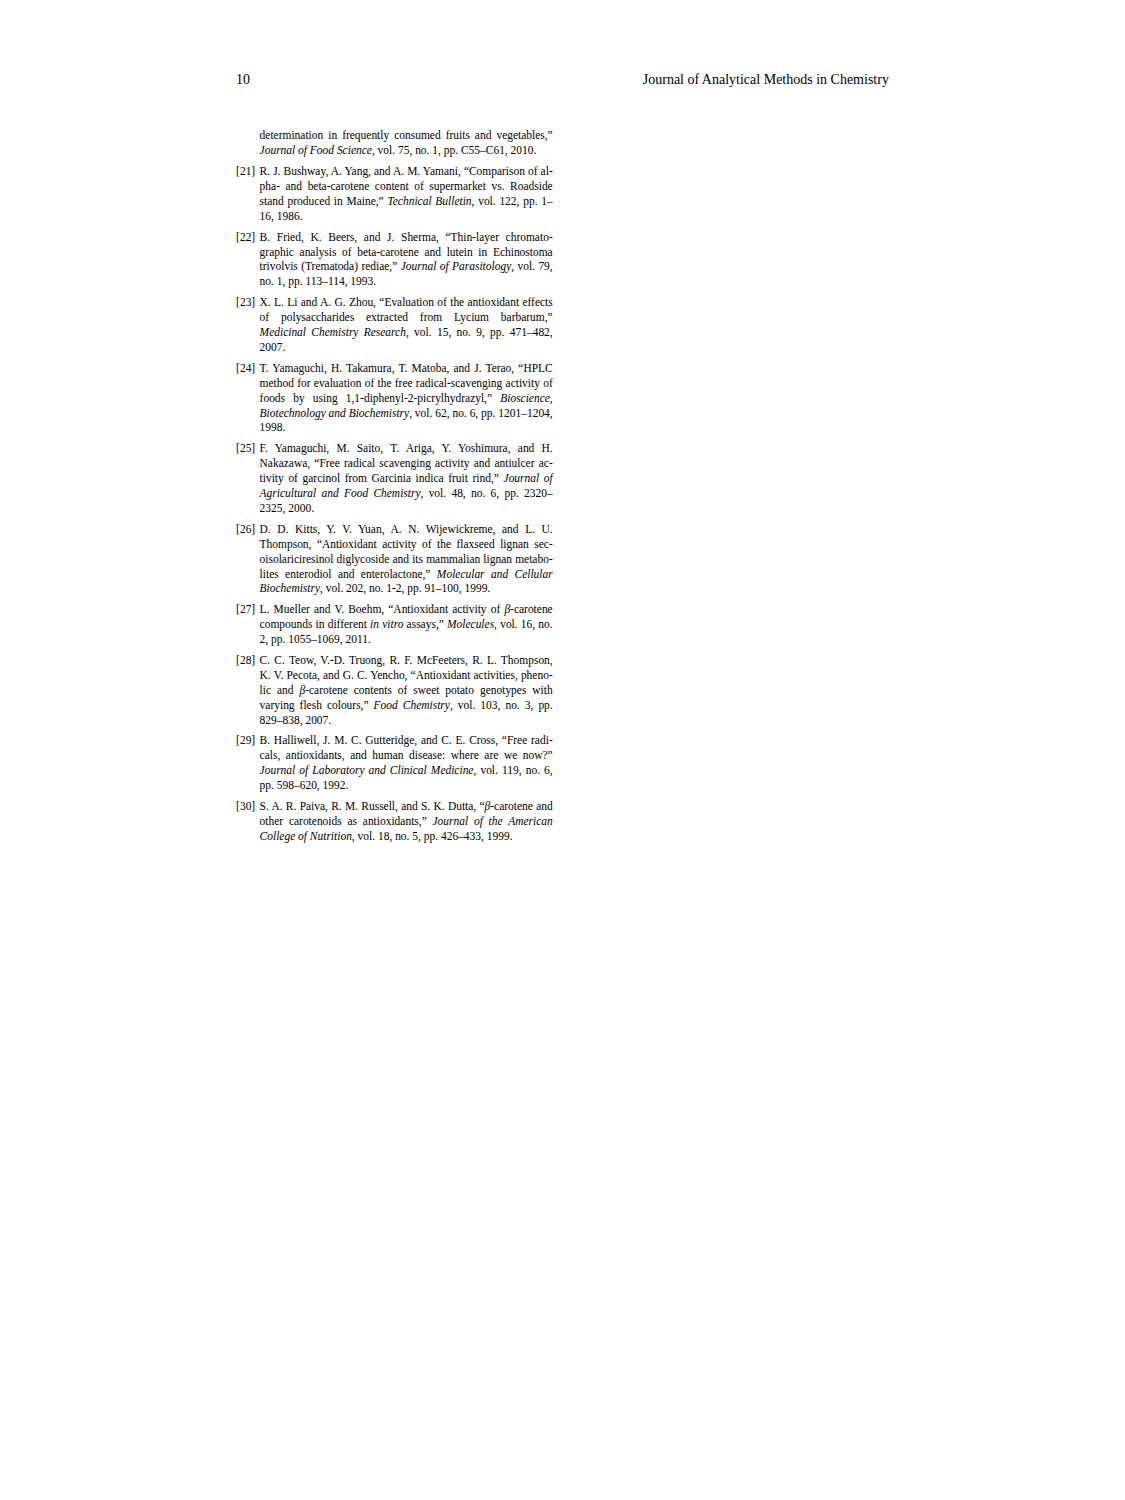10 Journal of Analytical Methods in Chemistry
determination in frequently consumed fruits and vegetables,” Journal of Food Science, vol. 75, no. 1, pp. C55–C61, 2010.
[21] R. J. Bushway, A. Yang, and A. M. Yamani, “Comparison of alpha- and beta-carotene content of supermarket vs. Roadside stand produced in Maine,” Technical Bulletin, vol. 122, pp. 1–16, 1986.
[22] B. Fried, K. Beers, and J. Sherma, “Thin-layer chromatographic analysis of beta-carotene and lutein in Echinostoma trivolvis (Trematoda) rediae,” Journal of Parasitology, vol. 79, no. 1, pp. 113–114, 1993.
[23] X. L. Li and A. G. Zhou, “Evaluation of the antioxidant effects of polysaccharides extracted from Lycium barbarum,” Medicinal Chemistry Research, vol. 15, no. 9, pp. 471–482, 2007.
[24] T. Yamaguchi, H. Takamura, T. Matoba, and J. Terao, “HPLC method for evaluation of the free radical-scavenging activity of foods by using 1,1-diphenyl-2-picrylhydrazyl,” Bioscience, Biotechnology and Biochemistry, vol. 62, no. 6, pp. 1201–1204, 1998.
[25] F. Yamaguchi, M. Saito, T. Ariga, Y. Yoshimura, and H. Nakazawa, “Free radical scavenging activity and antiulcer activity of garcinol from Garcinia indica fruit rind,” Journal of Agricultural and Food Chemistry, vol. 48, no. 6, pp. 2320–2325, 2000.
[26] D. D. Kitts, Y. V. Yuan, A. N. Wijewickreme, and L. U. Thompson, “Antioxidant activity of the flaxseed lignan secoisolariciresinol diglycoside and its mammalian lignan metabolites enterodiol and enterolactone,” Molecular and Cellular Biochemistry, vol. 202, no. 1-2, pp. 91–100, 1999.
[27] L. Mueller and V. Boehm, “Antioxidant activity of β-carotene compounds in different in vitro assays,” Molecules, vol. 16, no. 2, pp. 1055–1069, 2011.
[28] C. C. Teow, V.-D. Truong, R. F. McFeeters, R. L. Thompson, K. V. Pecota, and G. C. Yencho, “Antioxidant activities, phenolic and β-carotene contents of sweet potato genotypes with varying flesh colours,” Food Chemistry, vol. 103, no. 3, pp. 829–838, 2007.
[29] B. Halliwell, J. M. C. Gutteridge, and C. E. Cross, “Free radicals, antioxidants, and human disease: where are we now?” Journal of Laboratory and Clinical Medicine, vol. 119, no. 6, pp. 598–620, 1992.
[30] S. A. R. Paiva, R. M. Russell, and S. K. Dutta, “β-carotene and other carotenoids as antioxidants,” Journal of the American College of Nutrition, vol. 18, no. 5, pp. 426–433, 1999.